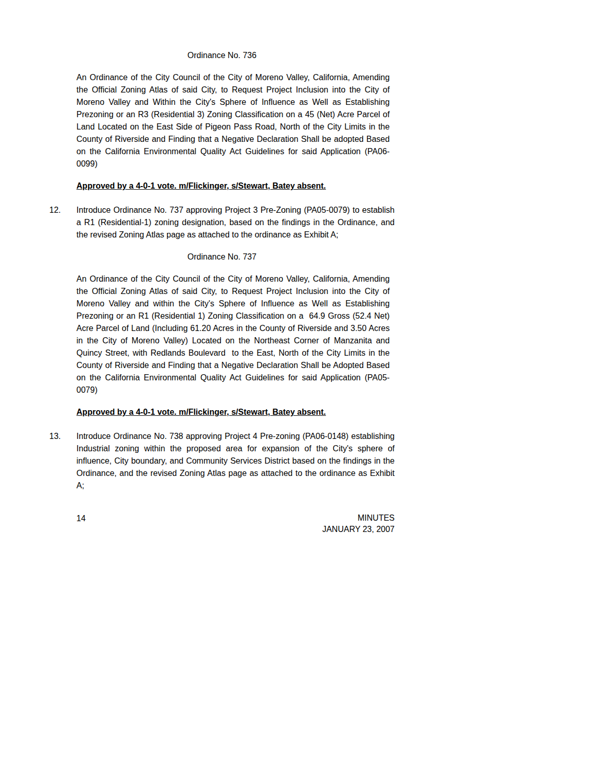Ordinance No. 736
An Ordinance of the City Council of the City of Moreno Valley, California, Amending the Official Zoning Atlas of said City, to Request Project Inclusion into the City of Moreno Valley and Within the City's Sphere of Influence as Well as Establishing Prezoning or an R3 (Residential 3) Zoning Classification on a 45 (Net) Acre Parcel of Land Located on the East Side of Pigeon Pass Road, North of the City Limits in the County of Riverside and Finding that a Negative Declaration Shall be adopted Based on the California Environmental Quality Act Guidelines for said Application (PA06-0099)
Approved by a 4-0-1 vote. m/Flickinger, s/Stewart, Batey absent.
12.
Introduce Ordinance No. 737 approving Project 3 Pre-Zoning (PA05-0079) to establish a R1 (Residential-1) zoning designation, based on the findings in the Ordinance, and the revised Zoning Atlas page as attached to the ordinance as Exhibit A;
Ordinance No. 737
An Ordinance of the City Council of the City of Moreno Valley, California, Amending the Official Zoning Atlas of said City, to Request Project Inclusion into the City of Moreno Valley and within the City's Sphere of Influence as Well as Establishing Prezoning or an R1 (Residential 1) Zoning Classification on a 64.9 Gross (52.4 Net) Acre Parcel of Land (Including 61.20 Acres in the County of Riverside and 3.50 Acres in the City of Moreno Valley) Located on the Northeast Corner of Manzanita and Quincy Street, with Redlands Boulevard to the East, North of the City Limits in the County of Riverside and Finding that a Negative Declaration Shall be Adopted Based on the California Environmental Quality Act Guidelines for said Application (PA05-0079)
Approved by a 4-0-1 vote. m/Flickinger, s/Stewart, Batey absent.
13.
Introduce Ordinance No. 738 approving Project 4 Pre-zoning (PA06-0148) establishing Industrial zoning within the proposed area for expansion of the City's sphere of influence, City boundary, and Community Services District based on the findings in the Ordinance, and the revised Zoning Atlas page as attached to the ordinance as Exhibit A;
14
MINUTES
JANUARY 23, 2007